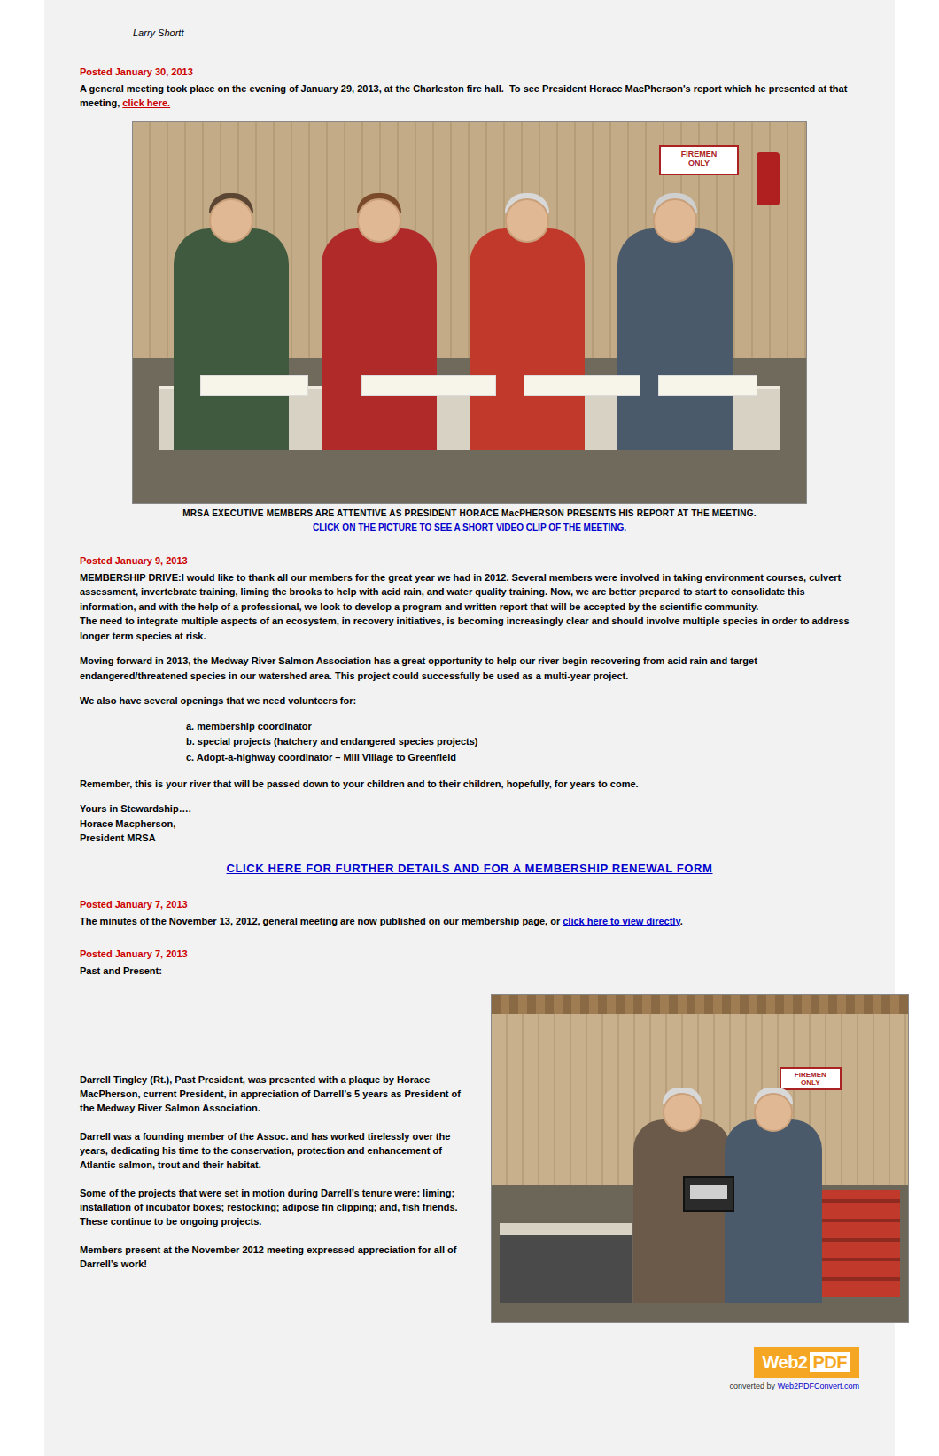Larry Shortt
Posted January 30, 2013
A general meeting took place on the evening of January 29, 2013, at the Charleston fire hall. To see President Horace MacPherson's report which he presented at that meeting, click here.
FIREMEN
ONLY
MRSA EXECUTIVE MEMBERS ARE ATTENTIVE AS PRESIDENT HORACE MacPHERSON PRESENTS HIS REPORT AT THE MEETING.
CLICK ON THE PICTURE TO SEE A SHORT VIDEO CLIP OF THE MEETING.
Posted January 9, 2013
MEMBERSHIP DRIVE: I would like to thank all our members for the great year we had in 2012. Several members were involved in taking environment courses, culvert assessment, invertebrate training, liming the brooks to help with acid rain, and water quality training. Now, we are better prepared to start to consolidate this information, and with the help of a professional, we look to develop a program and written report that will be accepted by the scientific community.
The need to integrate multiple aspects of an ecosystem, in recovery initiatives, is becoming increasingly clear and should involve multiple species in order to address longer term species at risk.
Moving forward in 2013, the Medway River Salmon Association has a great opportunity to help our river begin recovering from acid rain and target endangered/threatened species in our watershed area. This project could successfully be used as a multi-year project.
We also have several openings that we need volunteers for:
a. membership coordinator
b. special projects (hatchery and endangered species projects)
c. Adopt-a-highway coordinator – Mill Village to Greenfield
Remember, this is your river that will be passed down to your children and to their children, hopefully, for years to come.
Yours in Stewardship….
Horace Macpherson,
President MRSA
CLICK HERE FOR FURTHER DETAILS AND FOR A MEMBERSHIP RENEWAL FORM
Posted January 7, 2013
The minutes of the November 13, 2012, general meeting are now published on our membership page, or click here to view directly.
Posted January 7, 2013
Past and Present:
Darrell Tingley (Rt.), Past President, was presented with a plaque by Horace MacPherson, current President, in appreciation of Darrell’s 5 years as President of the Medway River Salmon Association.
Darrell was a founding member of the Assoc. and has worked tirelessly over the years, dedicating his time to the conservation, protection and enhancement of Atlantic salmon, trout and their habitat.
Some of the projects that were set in motion during Darrell’s tenure were: liming; installation of incubator boxes; restocking; adipose fin clipping; and, fish friends. These continue to be ongoing projects.
Members present at the November 2012 meeting expressed appreciation for all of Darrell’s work!
FIREMEN
ONLY
Web2PDF
converted by Web2PDFConvert.com